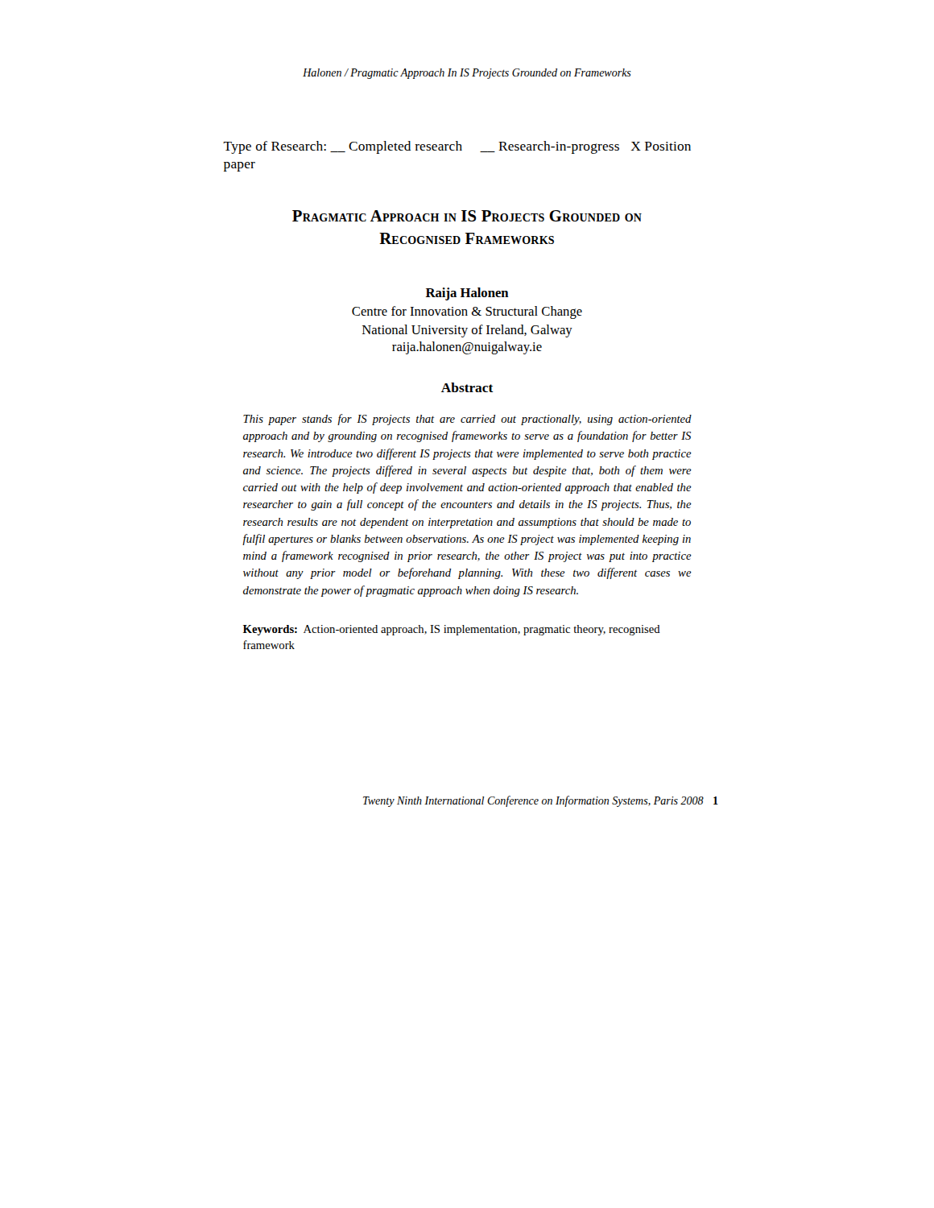Halonen / Pragmatic Approach In IS Projects Grounded on Frameworks
Type of Research: __ Completed research __ Research-in-progress X Position paper
Pragmatic Approach in IS Projects Grounded on
Recognised Frameworks
Raija Halonen
Centre for Innovation & Structural Change
National University of Ireland, Galway
raija.halonen@nuigalway.ie
Abstract
This paper stands for IS projects that are carried out practionally, using action-oriented approach and by grounding on recognised frameworks to serve as a foundation for better IS research. We introduce two different IS projects that were implemented to serve both practice and science. The projects differed in several aspects but despite that, both of them were carried out with the help of deep involvement and action-oriented approach that enabled the researcher to gain a full concept of the encounters and details in the IS projects. Thus, the research results are not dependent on interpretation and assumptions that should be made to fulfil apertures or blanks between observations. As one IS project was implemented keeping in mind a framework recognised in prior research, the other IS project was put into practice without any prior model or beforehand planning. With these two different cases we demonstrate the power of pragmatic approach when doing IS research.
Keywords: Action-oriented approach, IS implementation, pragmatic theory, recognised framework
Twenty Ninth International Conference on Information Systems, Paris 20081